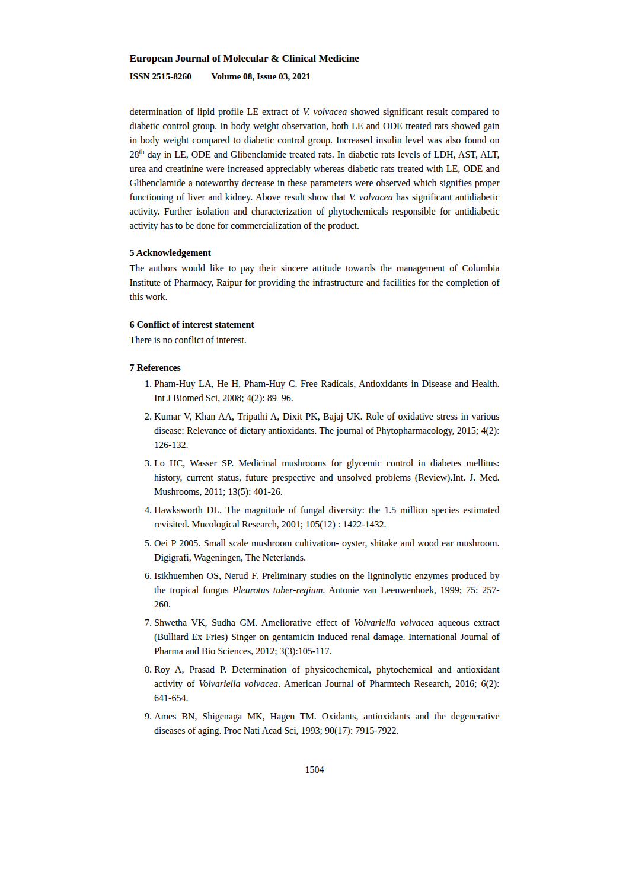European Journal of Molecular & Clinical Medicine
ISSN 2515-8260Volume 08, Issue 03, 2021
determination of lipid profile LE extract of V. volvacea showed significant result compared to diabetic control group. In body weight observation, both LE and ODE treated rats showed gain in body weight compared to diabetic control group. Increased insulin level was also found on 28th day in LE, ODE and Glibenclamide treated rats. In diabetic rats levels of LDH, AST, ALT, urea and creatinine were increased appreciably whereas diabetic rats treated with LE, ODE and Glibenclamide a noteworthy decrease in these parameters were observed which signifies proper functioning of liver and kidney. Above result show that V. volvacea has significant antidiabetic activity. Further isolation and characterization of phytochemicals responsible for antidiabetic activity has to be done for commercialization of the product.
5 Acknowledgement
The authors would like to pay their sincere attitude towards the management of Columbia Institute of Pharmacy, Raipur for providing the infrastructure and facilities for the completion of this work.
6 Conflict of interest statement
There is no conflict of interest.
7 References
Pham-Huy LA, He H, Pham-Huy C. Free Radicals, Antioxidants in Disease and Health. Int J Biomed Sci, 2008; 4(2): 89–96.
Kumar V, Khan AA, Tripathi A, Dixit PK, Bajaj UK. Role of oxidative stress in various disease: Relevance of dietary antioxidants. The journal of Phytopharmacology, 2015; 4(2): 126-132.
Lo HC, Wasser SP. Medicinal mushrooms for glycemic control in diabetes mellitus: history, current status, future prespective and unsolved problems (Review).Int. J. Med. Mushrooms, 2011; 13(5): 401-26.
Hawksworth DL. The magnitude of fungal diversity: the 1.5 million species estimated revisited. Mucological Research, 2001; 105(12) : 1422-1432.
Oei P 2005. Small scale mushroom cultivation- oyster, shitake and wood ear mushroom. Digigrafi, Wageningen, The Neterlands.
Isikhuemhen OS, Nerud F. Preliminary studies on the ligninolytic enzymes produced by the tropical fungus Pleurotus tuber-regium. Antonie van Leeuwenhoek, 1999; 75: 257-260.
Shwetha VK, Sudha GM. Ameliorative effect of Volvariella volvacea aqueous extract (Bulliard Ex Fries) Singer on gentamicin induced renal damage. International Journal of Pharma and Bio Sciences, 2012; 3(3):105-117.
Roy A, Prasad P. Determination of physicochemical, phytochemical and antioxidant activity of Volvariella volvacea. American Journal of Pharmtech Research, 2016; 6(2): 641-654.
Ames BN, Shigenaga MK, Hagen TM. Oxidants, antioxidants and the degenerative diseases of aging. Proc Nati Acad Sci, 1993; 90(17): 7915-7922.
1504